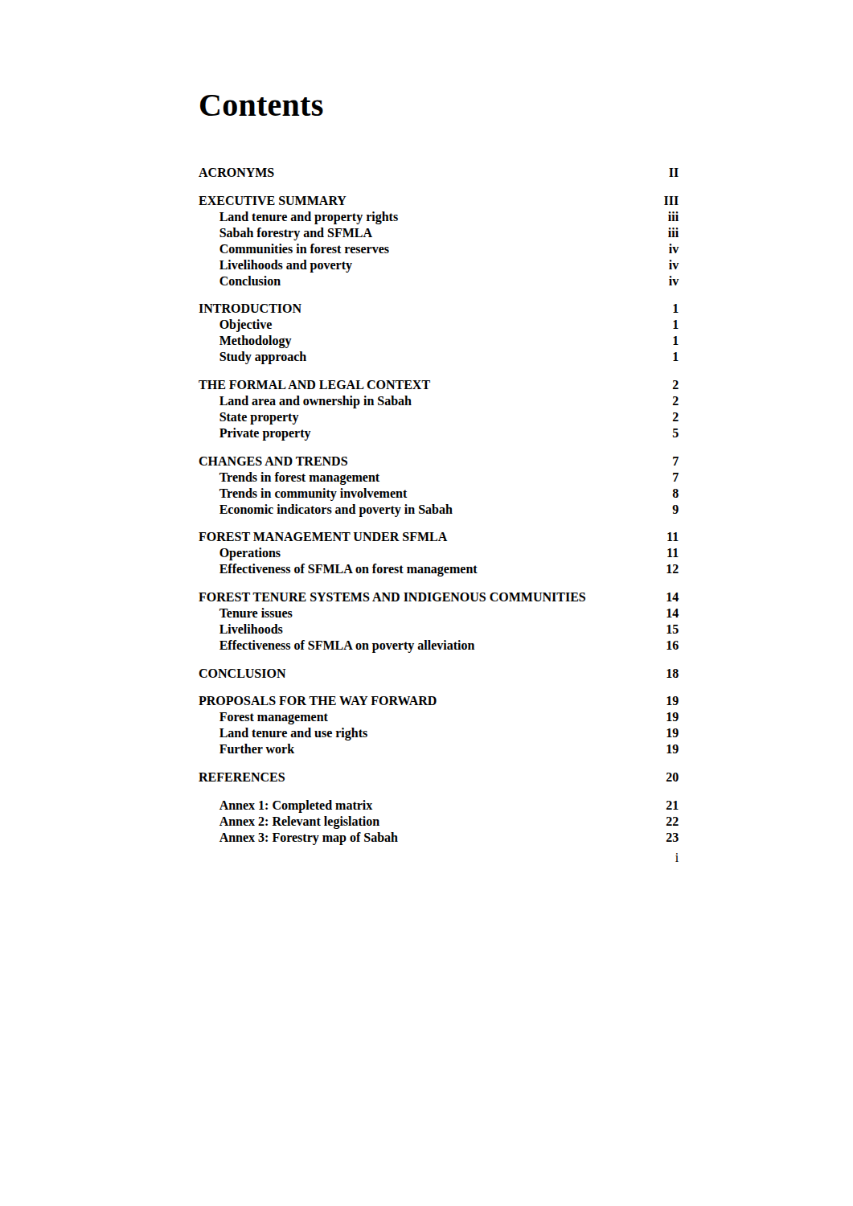Contents
| Acronyms | II |
| Executive summary | III |
| Land tenure and property rights | iii |
| Sabah forestry and SFMLA | iii |
| Communities in forest reserves | iv |
| Livelihoods and poverty | iv |
| Conclusion | iv |
| Introduction | 1 |
| Objective | 1 |
| Methodology | 1 |
| Study approach | 1 |
| The formal and legal context | 2 |
| Land area and ownership in Sabah | 2 |
| State property | 2 |
| Private property | 5 |
| Changes and trends | 7 |
| Trends in forest management | 7 |
| Trends in community involvement | 8 |
| Economic indicators and poverty in Sabah | 9 |
| Forest management under SFMLA | 11 |
| Operations | 11 |
| Effectiveness of SFMLA on forest management | 12 |
| Forest tenure systems and indigenous communities | 14 |
| Tenure issues | 14 |
| Livelihoods | 15 |
| Effectiveness of SFMLA on poverty alleviation | 16 |
| Conclusion | 18 |
| Proposals for the way forward | 19 |
| Forest management | 19 |
| Land tenure and use rights | 19 |
| Further work | 19 |
| References | 20 |
| Annex 1: Completed matrix | 21 |
| Annex 2: Relevant legislation | 22 |
| Annex 3: Forestry map of Sabah | 23 |
i